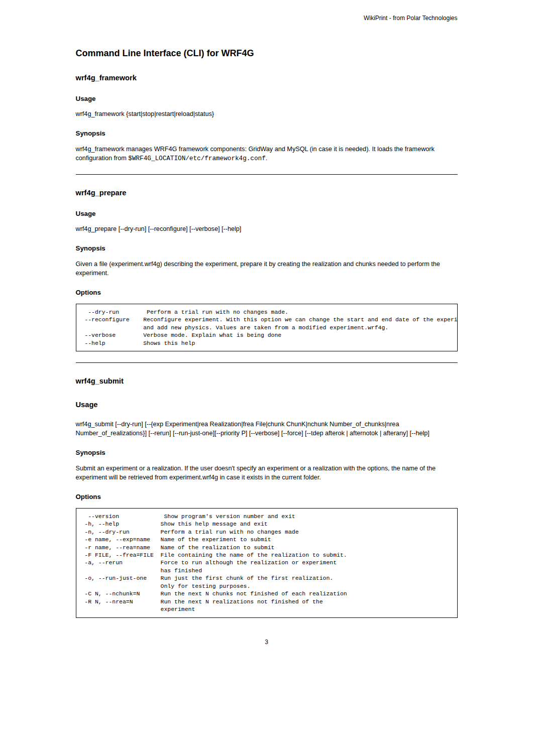WikiPrint - from Polar Technologies
Command Line Interface (CLI) for WRF4G
wrf4g_framework
Usage
wrf4g_framework {start|stop|restart|reload|status}
Synopsis
wrf4g_framework manages WRF4G framework components: GridWay and MySQL (in case it is needed). It loads the framework configuration from $WRF4G_LOCATION/etc/framework4g.conf.
wrf4g_prepare
Usage
wrf4g_prepare [--dry-run] [--reconfigure] [--verbose] [--help]
Synopsis
Given a file (experiment.wrf4g) describing the experiment, prepare it by creating the realization and chunks needed to perform the experiment.
Options
  --dry-run        Perform a trial run with no changes made.
 --reconfigure    Reconfigure experiment. With this option we can change the start and end date of the experiments
                  and add new physics. Values are taken from a modified experiment.wrf4g.
 --verbose        Verbose mode. Explain what is being done
 --help           Shows this help
wrf4g_submit
Usage
wrf4g_submit [--dry-run] [--{exp Experiment|rea Realization|frea File|chunk ChunK|nchunk Number_of_chunks|nrea Number_of_realizations}] [--rerun] [--run-just-one][--priority P] [--verbose] [--force] [--tdep afterok | afternotok | afterany] [--help]
Synopsis
Submit an experiment or a realization. If the user doesn't specify an experiment or a realization with the options, the name of the experiment will be retrieved from experiment.wrf4g in case it exists in the current folder.
Options
  --version             Show program's version number and exit
 -h, --help            Show this help message and exit
 -n, --dry-run         Perform a trial run with no changes made
 -e name, --exp=name   Name of the experiment to submit
 -r name, --rea=name   Name of the realization to submit
 -F FILE, --frea=FILE  File containing the name of the realization to submit.
 -a, --rerun           Force to run although the realization or experiment
                       has finished
 -o, --run-just-one    Run just the first chunk of the first realization.
                       Only for testing purposes.
 -C N, --nchunk=N      Run the next N chunks not finished of each realization
 -R N, --nrea=N        Run the next N realizations not finished of the
                       experiment
3